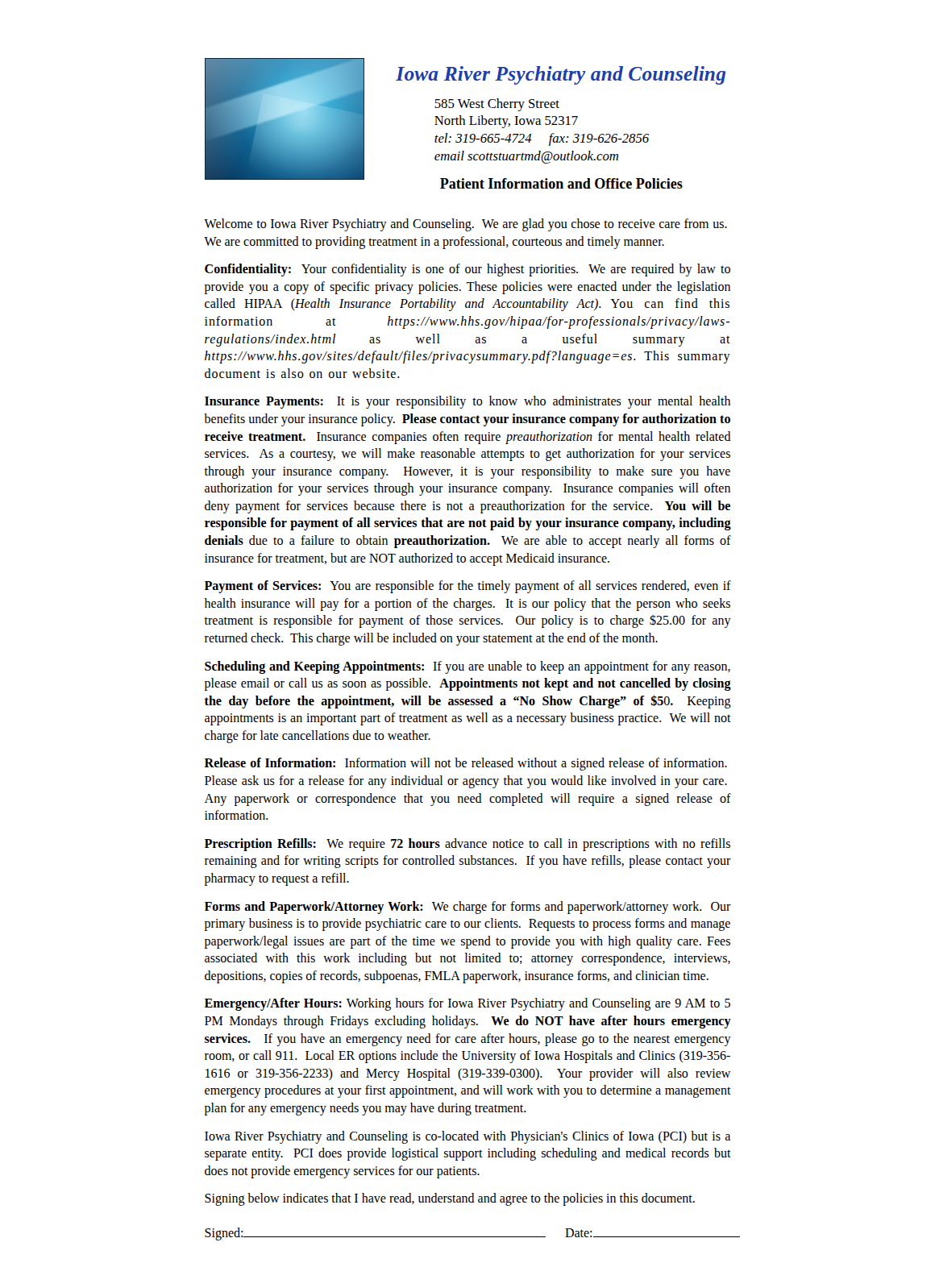Iowa River Psychiatry and Counseling
585 West Cherry Street
North Liberty, Iowa 52317
tel: 319-665-4724 fax: 319-626-2856
email scottstuartmd@outlook.com
Patient Information and Office Policies
Welcome to Iowa River Psychiatry and Counseling. We are glad you chose to receive care from us. We are committed to providing treatment in a professional, courteous and timely manner.
Confidentiality: Your confidentiality is one of our highest priorities. We are required by law to provide you a copy of specific privacy policies. These policies were enacted under the legislation called HIPAA (Health Insurance Portability and Accountability Act). You can find this information at https://www.hhs.gov/hipaa/for-professionals/privacy/laws-regulations/index.html as well as a useful summary at https://www.hhs.gov/sites/default/files/privacysummary.pdf?language=es. This summary document is also on our website.
Insurance Payments: It is your responsibility to know who administrates your mental health benefits under your insurance policy. Please contact your insurance company for authorization to receive treatment. Insurance companies often require preauthorization for mental health related services. As a courtesy, we will make reasonable attempts to get authorization for your services through your insurance company. However, it is your responsibility to make sure you have authorization for your services through your insurance company. Insurance companies will often deny payment for services because there is not a preauthorization for the service. You will be responsible for payment of all services that are not paid by your insurance company, including denials due to a failure to obtain preauthorization. We are able to accept nearly all forms of insurance for treatment, but are NOT authorized to accept Medicaid insurance.
Payment of Services: You are responsible for the timely payment of all services rendered, even if health insurance will pay for a portion of the charges. It is our policy that the person who seeks treatment is responsible for payment of those services. Our policy is to charge $25.00 for any returned check. This charge will be included on your statement at the end of the month.
Scheduling and Keeping Appointments: If you are unable to keep an appointment for any reason, please email or call us as soon as possible. Appointments not kept and not cancelled by closing the day before the appointment, will be assessed a “No Show Charge” of $50. Keeping appointments is an important part of treatment as well as a necessary business practice. We will not charge for late cancellations due to weather.
Release of Information: Information will not be released without a signed release of information. Please ask us for a release for any individual or agency that you would like involved in your care. Any paperwork or correspondence that you need completed will require a signed release of information.
Prescription Refills: We require 72 hours advance notice to call in prescriptions with no refills remaining and for writing scripts for controlled substances. If you have refills, please contact your pharmacy to request a refill.
Forms and Paperwork/Attorney Work: We charge for forms and paperwork/attorney work. Our primary business is to provide psychiatric care to our clients. Requests to process forms and manage paperwork/legal issues are part of the time we spend to provide you with high quality care. Fees associated with this work including but not limited to; attorney correspondence, interviews, depositions, copies of records, subpoenas, FMLA paperwork, insurance forms, and clinician time.
Emergency/After Hours: Working hours for Iowa River Psychiatry and Counseling are 9 AM to 5 PM Mondays through Fridays excluding holidays. We do NOT have after hours emergency services. If you have an emergency need for care after hours, please go to the nearest emergency room, or call 911. Local ER options include the University of Iowa Hospitals and Clinics (319-356-1616 or 319-356-2233) and Mercy Hospital (319-339-0300). Your provider will also review emergency procedures at your first appointment, and will work with you to determine a management plan for any emergency needs you may have during treatment.
Iowa River Psychiatry and Counseling is co-located with Physician's Clinics of Iowa (PCI) but is a separate entity. PCI does provide logistical support including scheduling and medical records but does not provide emergency services for our patients.
Signing below indicates that I have read, understand and agree to the policies in this document.
Signed: Date: